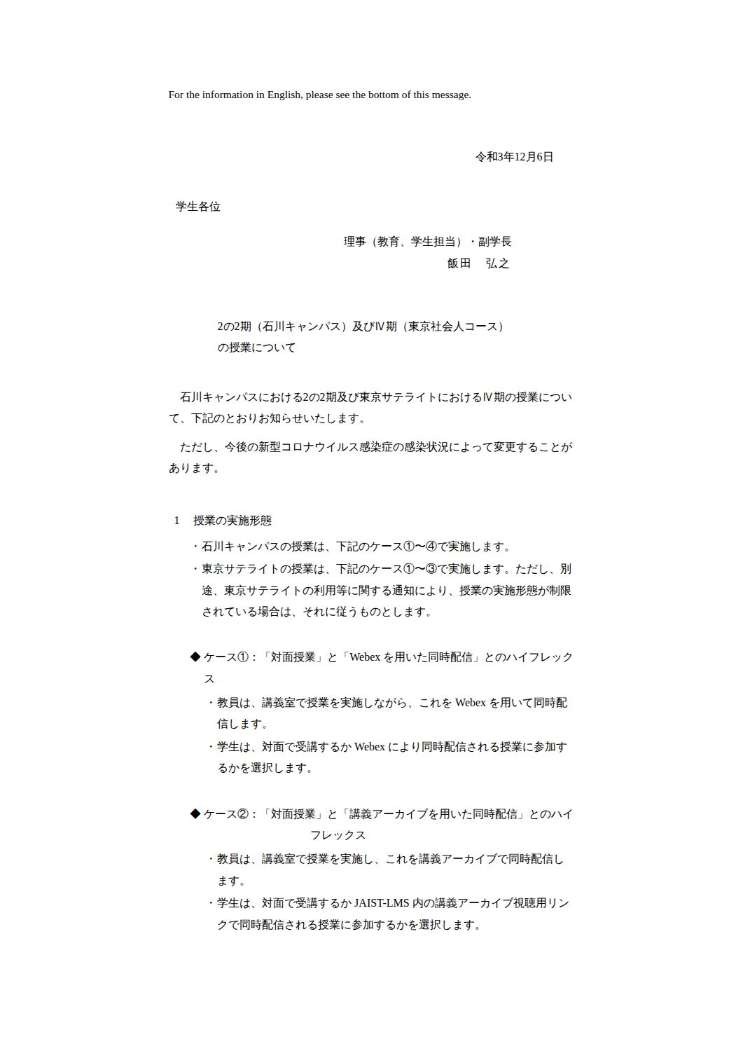For the information in English, please see the bottom of this message.
令和3年12月6日
学生各位
理事（教育、学生担当）・副学長 飯田　弘之
2の2期（石川キャンパス）及びⅣ期（東京社会人コース） の授業について
石川キャンパスにおける2の2期及び東京サテライトにおけるⅣ期の授業について、下記のとおりお知らせいたします。
ただし、今後の新型コロナウイルス感染症の感染状況によって変更することがあります。
1授業の実施形態
石川キャンパスの授業は、下記のケース①〜④で実施します。
東京サテライトの授業は、下記のケース①〜③で実施します。ただし、別途、東京サテライトの利用等に関する通知により、授業の実施形態が制限されている場合は、それに従うものとします。
ケース①：「対面授業」と「Webex を用いた同時配信」とのハイフレックス
教員は、講義室で授業を実施しながら、これを Webex を用いて同時配信します。
学生は、対面で受講するか Webex により同時配信される授業に参加するかを選択します。
ケース②：「対面授業」と「講義アーカイブを用いた同時配信」とのハイフレックス
教員は、講義室で授業を実施し、これを講義アーカイブで同時配信します。
学生は、対面で受講するか JAIST-LMS 内の講義アーカイブ視聴用リンクで同時配信される授業に参加するかを選択します。